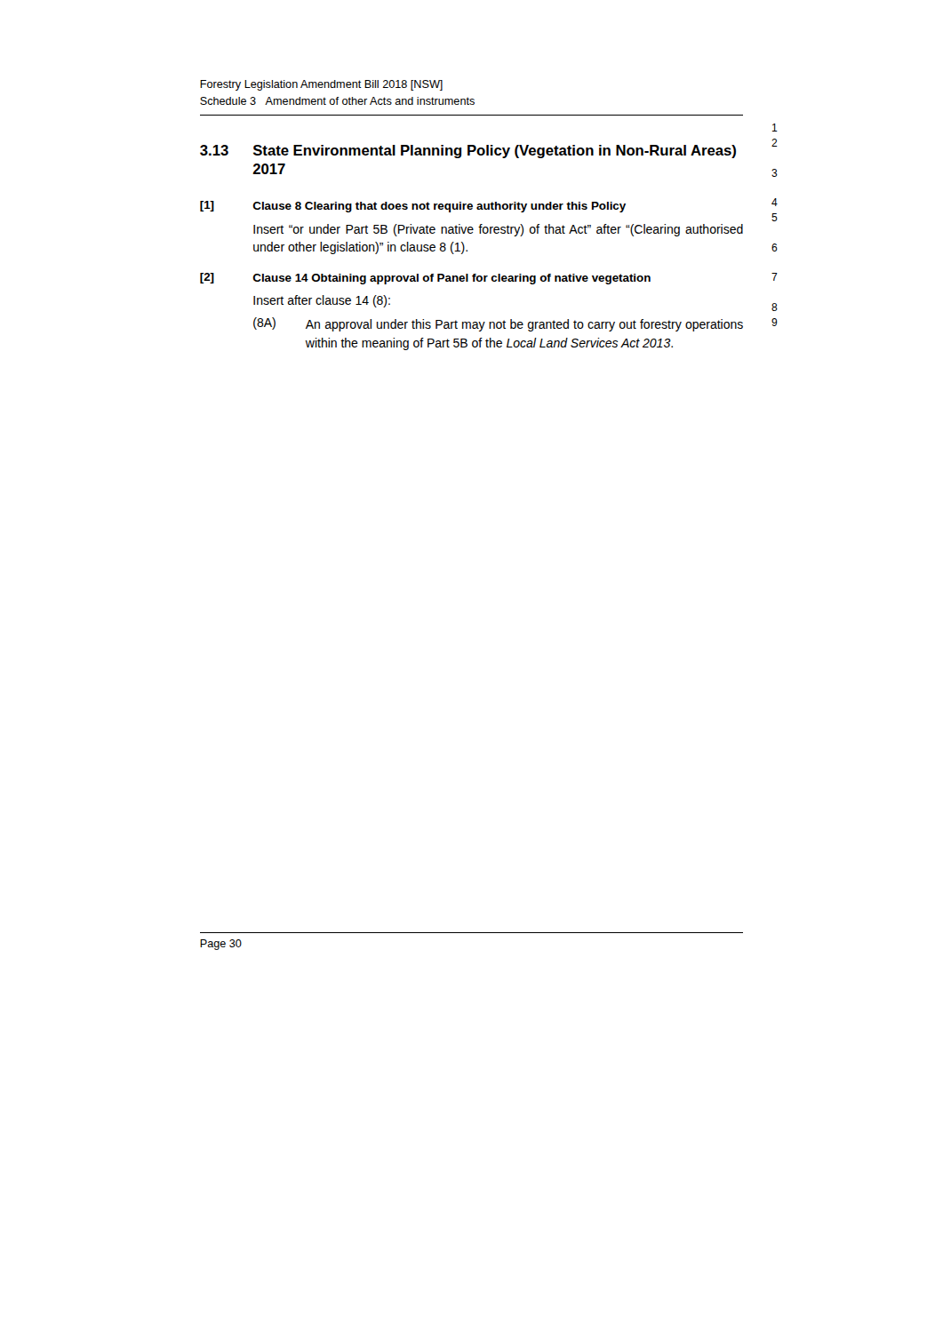Forestry Legislation Amendment Bill 2018 [NSW] Schedule 3 Amendment of other Acts and instruments
1 2 . 3 . 4 5 . 6 . 7 . 8 9
3.13 State Environmental Planning Policy (Vegetation in Non-Rural Areas) 2017
[1]
Clause 8 Clearing that does not require authority under this Policy
Insert “or under Part 5B (Private native forestry) of that Act” after “(Clearing authorised under other legislation)” in clause 8 (1).
[2]
Clause 14 Obtaining approval of Panel for clearing of native vegetation
Insert after clause 14 (8):
(8A)
An approval under this Part may not be granted to carry out forestry operations within the meaning of Part 5B of the Local Land Services Act 2013.
Page 30